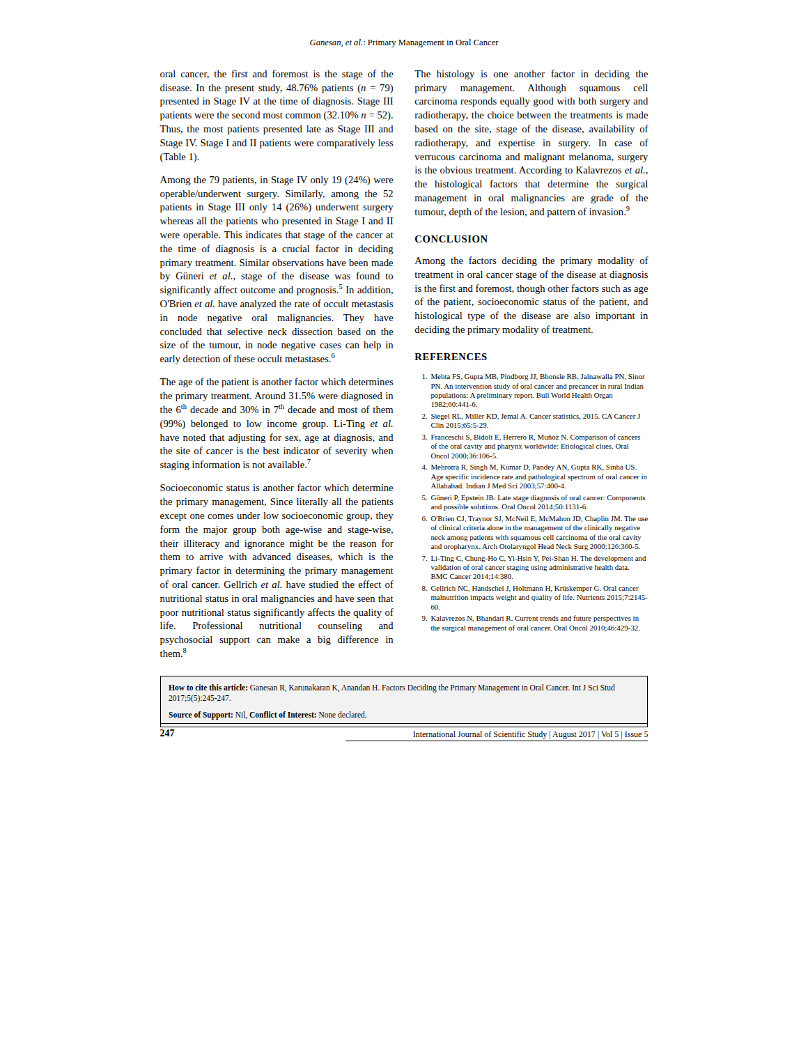Ganesan, et al.: Primary Management in Oral Cancer
oral cancer, the first and foremost is the stage of the disease. In the present study, 48.76% patients (n = 79) presented in Stage IV at the time of diagnosis. Stage III patients were the second most common (32.10% n = 52). Thus, the most patients presented late as Stage III and Stage IV. Stage I and II patients were comparatively less (Table 1).
Among the 79 patients, in Stage IV only 19 (24%) were operable/underwent surgery. Similarly, among the 52 patients in Stage III only 14 (26%) underwent surgery whereas all the patients who presented in Stage I and II were operable. This indicates that stage of the cancer at the time of diagnosis is a crucial factor in deciding primary treatment. Similar observations have been made by Güneri et al., stage of the disease was found to significantly affect outcome and prognosis.5 In addition, O'Brien et al. have analyzed the rate of occult metastasis in node negative oral malignancies. They have concluded that selective neck dissection based on the size of the tumour, in node negative cases can help in early detection of these occult metastases.6
The age of the patient is another factor which determines the primary treatment. Around 31.5% were diagnosed in the 6th decade and 30% in 7th decade and most of them (99%) belonged to low income group. Li-Ting et al. have noted that adjusting for sex, age at diagnosis, and the site of cancer is the best indicator of severity when staging information is not available.7
Socioeconomic status is another factor which determine the primary management, Since literally all the patients except one comes under low socioeconomic group, they form the major group both age-wise and stage-wise, their illiteracy and ignorance might be the reason for them to arrive with advanced diseases, which is the primary factor in determining the primary management of oral cancer. Gellrich et al. have studied the effect of nutritional status in oral malignancies and have seen that poor nutritional status significantly affects the quality of life. Professional nutritional counseling and psychosocial support can make a big difference in them.8
The histology is one another factor in deciding the primary management. Although squamous cell carcinoma responds equally good with both surgery and radiotherapy, the choice between the treatments is made based on the site, stage of the disease, availability of radiotherapy, and expertise in surgery. In case of verrucous carcinoma and malignant melanoma, surgery is the obvious treatment. According to Kalavrezos et al., the histological factors that determine the surgical management in oral malignancies are grade of the tumour, depth of the lesion, and pattern of invasion.9
Conclusion
Among the factors deciding the primary modality of treatment in oral cancer stage of the disease at diagnosis is the first and foremost, though other factors such as age of the patient, socioeconomic status of the patient, and histological type of the disease are also important in deciding the primary modality of treatment.
References
Mehta FS, Gupta MB, Pindborg JJ, Bhonsle RB, Jalnawalla PN, Sinor PN. An intervention study of oral cancer and precancer in rural Indian populations: A preliminary report. Bull World Health Organ 1982;60:441-6.
Siegel RL, Miller KD, Jemal A. Cancer statistics, 2015. CA Cancer J Clin 2015;65:5-29.
Franceschi S, Bidoli E, Herrero R, Muñoz N. Comparison of cancers of the oral cavity and pharynx worldwide: Etiological clues. Oral Oncol 2000;36:106-5.
Mehrotra R, Singh M, Kumar D, Pandey AN, Gupta RK, Sinha US. Age specific incidence rate and pathological spectrum of oral cancer in Allahabad. Indian J Med Sci 2003;57:400-4.
Güneri P, Epstein JB. Late stage diagnosis of oral cancer: Components and possible solutions. Oral Oncol 2014;50:1131-6.
O'Brien CJ, Traynor SJ, McNeil E, McMahon JD, Chaplin JM. The use of clinical criteria alone in the management of the clinically negative neck among patients with squamous cell carcinoma of the oral cavity and oropharynx. Arch Otolaryngol Head Neck Surg 2000;126:360-5.
Li-Ting C, Chung-Ho C, Yi-Hsin Y, Pei-Shan H. The development and validation of oral cancer staging using administrative health data. BMC Cancer 2014;14:380.
Gellrich NC, Handschel J, Holtmann H, Krüskemper G. Oral cancer malnutrition impacts weight and quality of life. Nutrients 2015;7:2145-60.
Kalavrezos N, Bhandari R. Current trends and future perspectives in the surgical management of oral cancer. Oral Oncol 2010;46:429-32.
How to cite this article: Ganesan R, Karunakaran K, Anandan H. Factors Deciding the Primary Management in Oral Cancer. Int J Sci Stud 2017;5(5):245-247.
Source of Support: Nil, Conflict of Interest: None declared.
247
International Journal of Scientific Study | August 2017 | Vol 5 | Issue 5